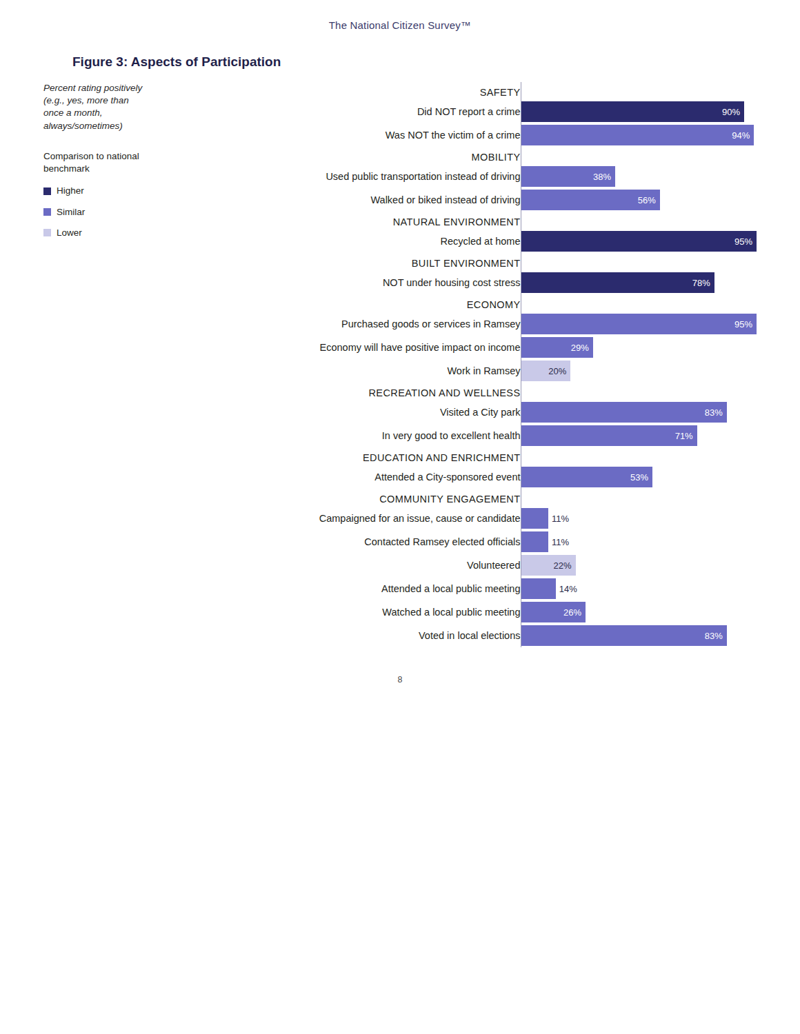The National Citizen Survey™
Figure 3: Aspects of Participation
Percent rating positively
(e.g., yes, more than
once a month,
always/sometimes)
Comparison to national
benchmark
Higher
Similar
Lower
| SAFETY | |
| Did NOT report a crime | 90% |
| Was NOT the victim of a crime | 94% |
| MOBILITY | |
| Used public transportation instead of driving | 38% |
| Walked or biked instead of driving | 56% |
| NATURAL ENVIRONMENT | |
| Recycled at home | 95% |
| BUILT ENVIRONMENT | |
| NOT under housing cost stress | 78% |
| ECONOMY | |
| Purchased goods or services in Ramsey | 95% |
| Economy will have positive impact on income | 29% |
| Work in Ramsey | 20% |
| RECREATION AND WELLNESS | |
| Visited a City park | 83% |
| In very good to excellent health | 71% |
| EDUCATION AND ENRICHMENT | |
| Attended a City-sponsored event | 53% |
| COMMUNITY ENGAGEMENT | |
| Campaigned for an issue, cause or candidate | 11% |
| Contacted Ramsey elected officials | 11% |
| Volunteered | 22% |
| Attended a local public meeting | 14% |
| Watched a local public meeting | 26% |
| Voted in local elections | 83% |
8